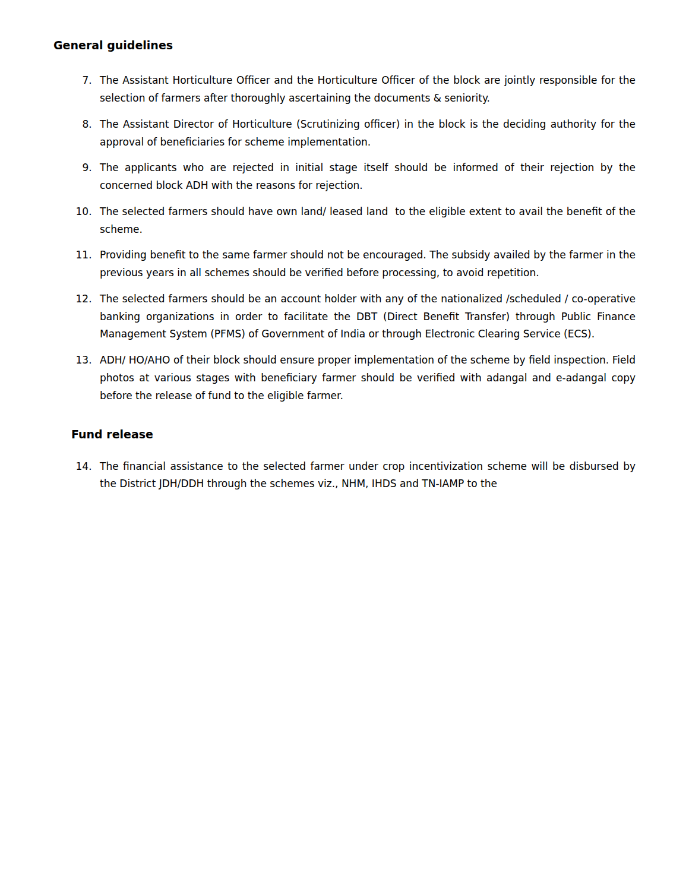General guidelines
The Assistant Horticulture Officer and the Horticulture Officer of the block are jointly responsible for the selection of farmers after thoroughly ascertaining the documents & seniority.
The Assistant Director of Horticulture (Scrutinizing officer) in the block is the deciding authority for the approval of beneficiaries for scheme implementation.
The applicants who are rejected in initial stage itself should be informed of their rejection by the concerned block ADH with the reasons for rejection.
The selected farmers should have own land/ leased land to the eligible extent to avail the benefit of the scheme.
Providing benefit to the same farmer should not be encouraged. The subsidy availed by the farmer in the previous years in all schemes should be verified before processing, to avoid repetition.
The selected farmers should be an account holder with any of the nationalized /scheduled / co-operative banking organizations in order to facilitate the DBT (Direct Benefit Transfer) through Public Finance Management System (PFMS) of Government of India or through Electronic Clearing Service (ECS).
ADH/ HO/AHO of their block should ensure proper implementation of the scheme by field inspection. Field photos at various stages with beneficiary farmer should be verified with adangal and e-adangal copy before the release of fund to the eligible farmer.
Fund release
The financial assistance to the selected farmer under crop incentivization scheme will be disbursed by the District JDH/DDH through the schemes viz., NHM, IHDS and TN-IAMP to the